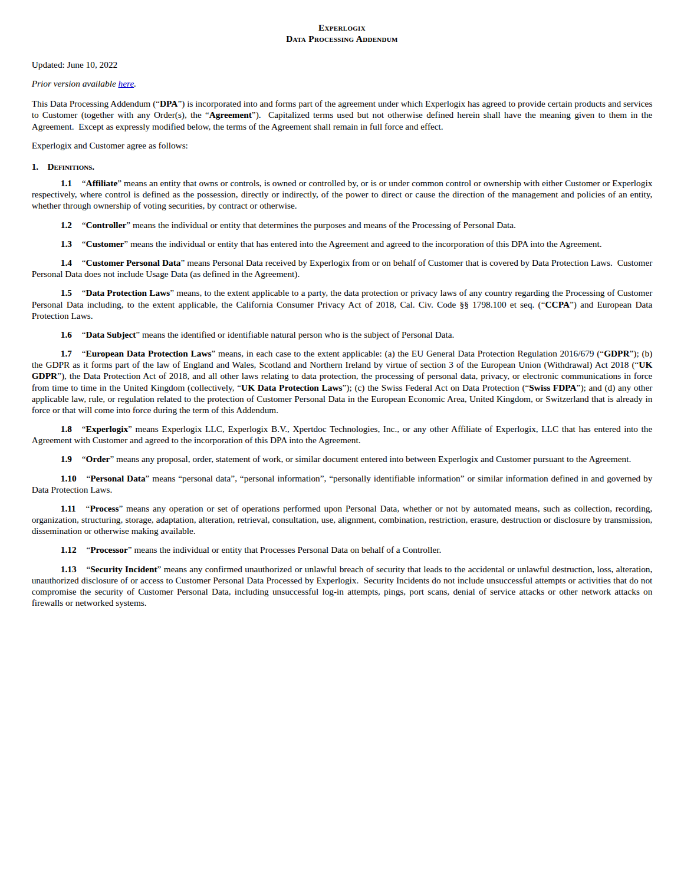Experlogix
Data Processing Addendum
Updated: June 10, 2022
Prior version available here.
This Data Processing Addendum (“DPA”) is incorporated into and forms part of the agreement under which Experlogix has agreed to provide certain products and services to Customer (together with any Order(s), the “Agreement”). Capitalized terms used but not otherwise defined herein shall have the meaning given to them in the Agreement. Except as expressly modified below, the terms of the Agreement shall remain in full force and effect.
Experlogix and Customer agree as follows:
1. Definitions.
1.1“Affiliate” means an entity that owns or controls, is owned or controlled by, or is or under common control or ownership with either Customer or Experlogix respectively, where control is defined as the possession, directly or indirectly, of the power to direct or cause the direction of the management and policies of an entity, whether through ownership of voting securities, by contract or otherwise.
1.2“Controller” means the individual or entity that determines the purposes and means of the Processing of Personal Data.
1.3“Customer” means the individual or entity that has entered into the Agreement and agreed to the incorporation of this DPA into the Agreement.
1.4“Customer Personal Data” means Personal Data received by Experlogix from or on behalf of Customer that is covered by Data Protection Laws. Customer Personal Data does not include Usage Data (as defined in the Agreement).
1.5“Data Protection Laws” means, to the extent applicable to a party, the data protection or privacy laws of any country regarding the Processing of Customer Personal Data including, to the extent applicable, the California Consumer Privacy Act of 2018, Cal. Civ. Code §§ 1798.100 et seq. (“CCPA”) and European Data Protection Laws.
1.6“Data Subject” means the identified or identifiable natural person who is the subject of Personal Data.
1.7“European Data Protection Laws” means, in each case to the extent applicable: (a) the EU General Data Protection Regulation 2016/679 (“GDPR”); (b) the GDPR as it forms part of the law of England and Wales, Scotland and Northern Ireland by virtue of section 3 of the European Union (Withdrawal) Act 2018 (“UK GDPR”), the Data Protection Act of 2018, and all other laws relating to data protection, the processing of personal data, privacy, or electronic communications in force from time to time in the United Kingdom (collectively, “UK Data Protection Laws”); (c) the Swiss Federal Act on Data Protection (“Swiss FDPA”); and (d) any other applicable law, rule, or regulation related to the protection of Customer Personal Data in the European Economic Area, United Kingdom, or Switzerland that is already in force or that will come into force during the term of this Addendum.
1.8“Experlogix” means Experlogix LLC, Experlogix B.V., Xpertdoc Technologies, Inc., or any other Affiliate of Experlogix, LLC that has entered into the Agreement with Customer and agreed to the incorporation of this DPA into the Agreement.
1.9“Order” means any proposal, order, statement of work, or similar document entered into between Experlogix and Customer pursuant to the Agreement.
1.10“Personal Data” means “personal data”, “personal information”, “personally identifiable information” or similar information defined in and governed by Data Protection Laws.
1.11“Process” means any operation or set of operations performed upon Personal Data, whether or not by automated means, such as collection, recording, organization, structuring, storage, adaptation, alteration, retrieval, consultation, use, alignment, combination, restriction, erasure, destruction or disclosure by transmission, dissemination or otherwise making available.
1.12“Processor” means the individual or entity that Processes Personal Data on behalf of a Controller.
1.13“Security Incident” means any confirmed unauthorized or unlawful breach of security that leads to the accidental or unlawful destruction, loss, alteration, unauthorized disclosure of or access to Customer Personal Data Processed by Experlogix. Security Incidents do not include unsuccessful attempts or activities that do not compromise the security of Customer Personal Data, including unsuccessful log-in attempts, pings, port scans, denial of service attacks or other network attacks on firewalls or networked systems.